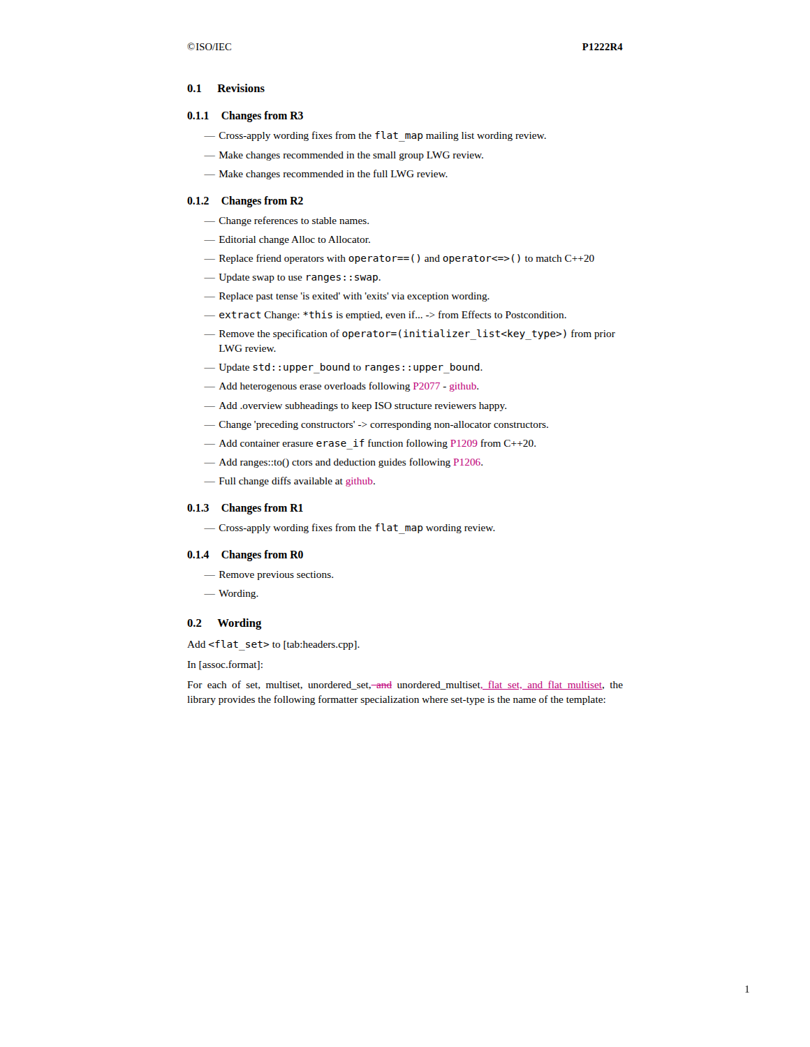© ISO/IEC
P1222R4
0.1 Revisions
0.1.1 Changes from R3
Cross-apply wording fixes from the flat_map mailing list wording review.
Make changes recommended in the small group LWG review.
Make changes recommended in the full LWG review.
0.1.2 Changes from R2
Change references to stable names.
Editorial change Alloc to Allocator.
Replace friend operators with operator==() and operator<=>() to match C++20
Update swap to use ranges::swap.
Replace past tense 'is exited' with 'exits' via exception wording.
extract Change: *this is emptied, even if... -> from Effects to Postcondition.
Remove the specification of operator=(initializer_list<key_type>) from prior LWG review.
Update std::upper_bound to ranges::upper_bound.
Add heterogenous erase overloads following P2077 - github.
Add .overview subheadings to keep ISO structure reviewers happy.
Change 'preceding constructors' -> corresponding non-allocator constructors.
Add container erasure erase_if function following P1209 from C++20.
Add ranges::to() ctors and deduction guides following P1206.
Full change diffs available at github.
0.1.3 Changes from R1
Cross-apply wording fixes from the flat_map wording review.
0.1.4 Changes from R0
Remove previous sections.
Wording.
0.2 Wording
Add <flat_set> to [tab:headers.cpp].
In [assoc.format]:
For each of set, multiset, unordered_set, and unordered_multiset, flat_set, and flat_multiset, the library provides the following formatter specialization where set-type is the name of the template:
1